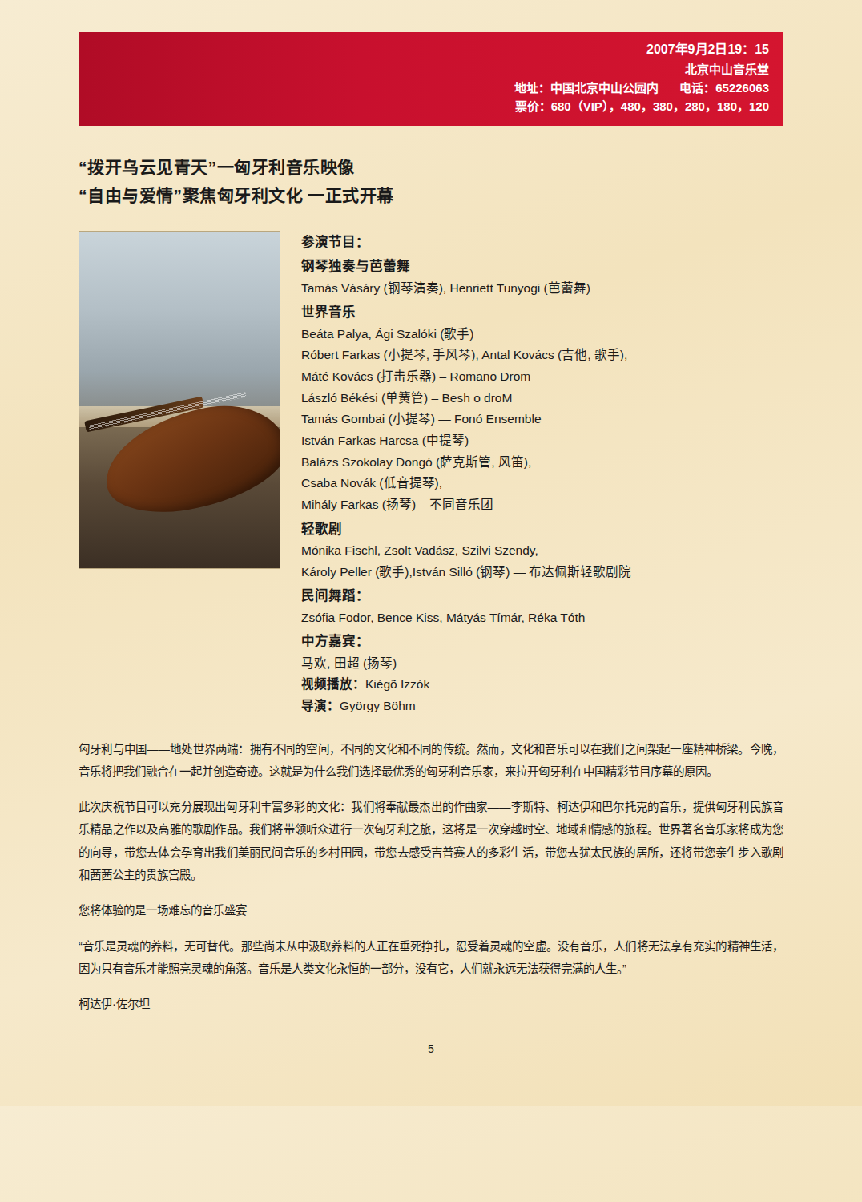2007年9月2日19：15
北京中山音乐堂
地址：中国北京中山公园内 电话：65226063
票价：680（VIP），480，380，280，180，120
“拨开乌云见青天”一匈牙利音乐映像
“自由与爱情”聚焦匈牙利文化 一正式开幕
参演节目： 钢琴独奏与芭蕾舞 Tamás Vásáry (钢琴演奏), Henriett Tunyogi (芭蕾舞) 世界音乐 Beáta Palya, Ági Szalóki (歌手) Róbert Farkas (小提琴, 手风琴), Antal Kovács (吉他, 歌手), Máté Kovács (打击乐器) – Romano Drom László Békési (单簧管) – Besh o droM Tamás Gombai (小提琴) — Fonó Ensemble István Farkas Harcsa (中提琴) Balázs Szokolay Dongó (萨克斯管, 风笛), Csaba Novák (低音提琴), Mihály Farkas (扬琴) – 不同音乐团 轻歌剧 Mónika Fischl, Zsolt Vadász, Szilvi Szendy, Károly Peller (歌手),István Silló (钢琴) — 布达佩斯轻歌剧院 民间舞蹈： Zsófia Fodor, Bence Kiss, Mátyás Tímár, Réka Tóth 中方嘉宾： 马欢, 田超 (扬琴) 视频播放：Kiégõ Izzók 导演：György Böhm
匈牙利与中国——地处世界两端：拥有不同的空间，不同的文化和不同的传统。然而，文化和音乐可以在我们之间架起一座精神桥梁。今晚，音乐将把我们融合在一起并创造奇迹。这就是为什么我们选择最优秀的匈牙利音乐家，来拉开匈牙利在中国精彩节目序幕的原因。
此次庆祝节目可以充分展现出匈牙利丰富多彩的文化：我们将奉献最杰出的作曲家——李斯特、柯达伊和巴尔托克的音乐，提供匈牙利民族音乐精品之作以及高雅的歌剧作品。我们将带领听众进行一次匈牙利之旅，这将是一次穿越时空、地域和情感的旅程。世界著名音乐家将成为您的向导，带您去体会孕育出我们美丽民间音乐的乡村田园，带您去感受吉普赛人的多彩生活，带您去犹太民族的居所，还将带您亲生步入歌剧和茜茜公主的贵族宫殿。
您将体验的是一场难忘的音乐盛宴
“音乐是灵魂的养料，无可替代。那些尚未从中汲取养料的人正在垂死挣扎，忍受着灵魂的空虚。没有音乐，人们将无法享有充实的精神生活，因为只有音乐才能照亮灵魂的角落。音乐是人类文化永恒的一部分，没有它，人们就永远无法获得完满的人生。”
柯达伊·佐尔坦
5